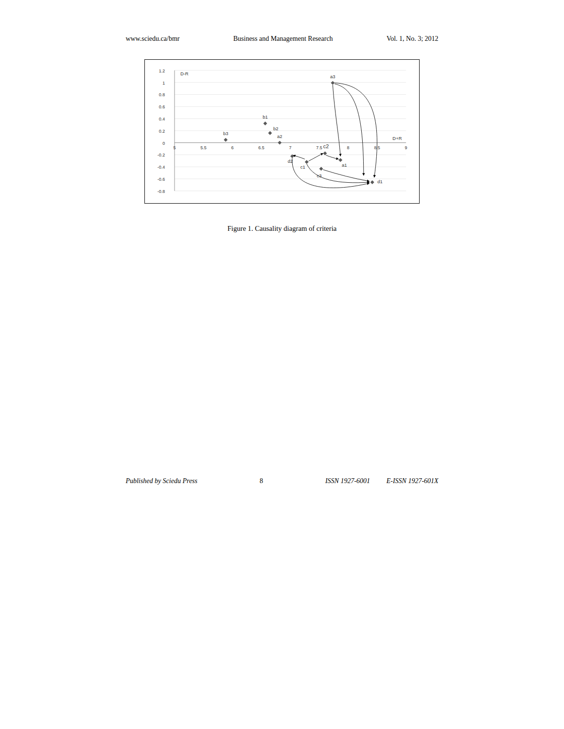www.sciedu.ca/bmr
Business and Management Research
Vol. 1, No. 3; 2012
1.2 1 0.8 0.6 0.4 0.2 0 -0.2 -0.4 -0.6 -0.8 5 5.5 6 6.5 7 7.5 8 8.5 9 D-R D+R a3 b1 b2 b3 a2 d2 c2 a1 c1 c3 d1
Figure 1. Causality diagram of criteria
Published by Sciedu Press
8
ISSN 1927-6001 E-ISSN 1927-601X